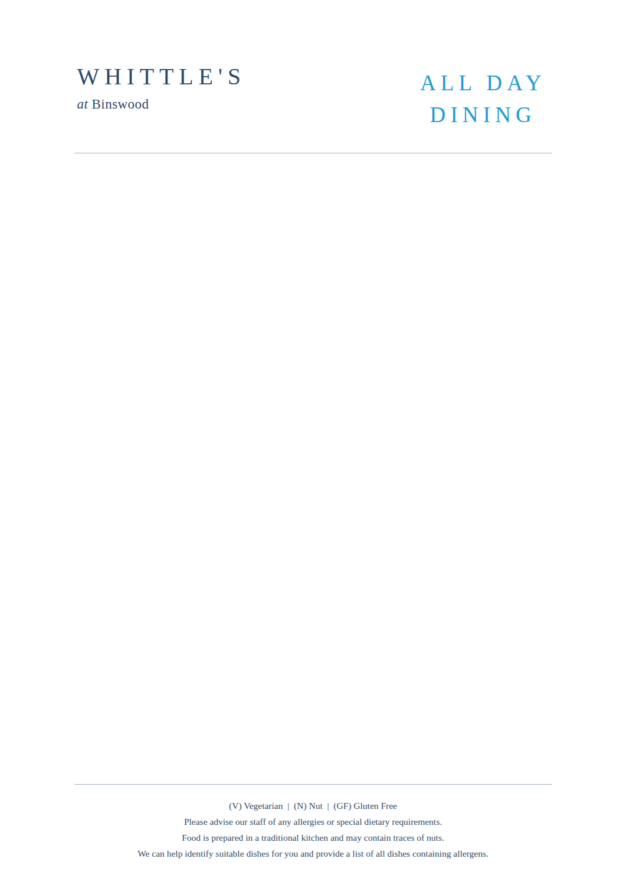WHITTLE'S
at Binswood
ALL DAY DINING
(V) Vegetarian | (N) Nut | (GF) Gluten Free
Please advise our staff of any allergies or special dietary requirements.
Food is prepared in a traditional kitchen and may contain traces of nuts.
We can help identify suitable dishes for you and provide a list of all dishes containing allergens.